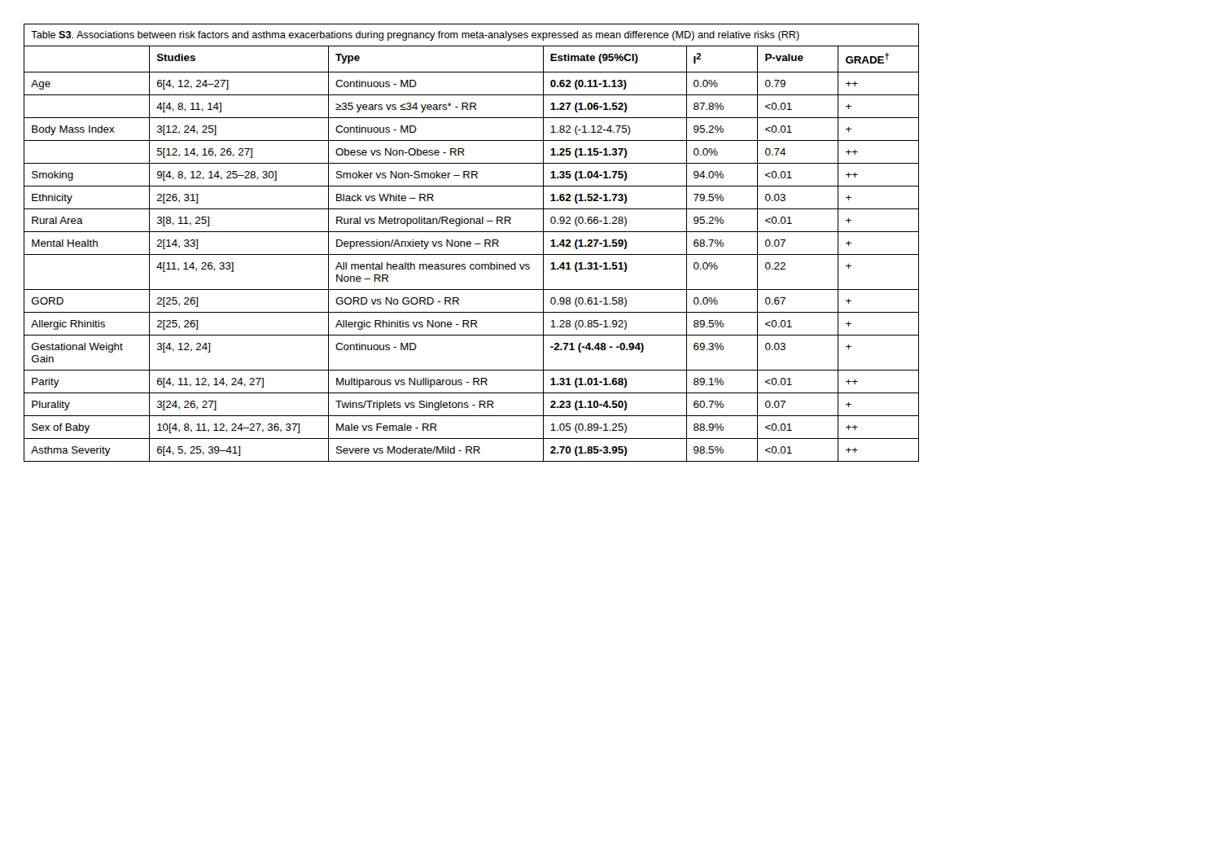Table S3 . Associations between risk factors and asthma exacerbations during pregnancy from meta-analyses expressed as mean difference (MD) and relative risks (RR)
| | Studies | Type | Estimate (95%CI) | I 2 | P-value | GRADE † |
| --- | --- | --- | --- | --- | --- | --- |
| Age | 6[4, 12, 24–27] | Continuous - MD | 0.62 (0.11-1.13) | 0.0% | 0.79 | ++ |
| | 4[4, 8, 11, 14] | ≥35 years vs ≤34 years* - RR | 1.27 (1.06-1.52) | 87.8% | <0.01 | + |
| Body Mass Index | 3[12, 24, 25] | Continuous - MD | 1.82 (-1.12-4.75) | 95.2% | <0.01 | + |
| | 5[12, 14, 16, 26, 27] | Obese vs Non-Obese - RR | 1.25 (1.15-1.37) | 0.0% | 0.74 | ++ |
| Smoking | 9[4, 8, 12, 14, 25–28, 30] | Smoker vs Non-Smoker – RR | 1.35 (1.04-1.75) | 94.0% | <0.01 | ++ |
| Ethnicity | 2[26, 31] | Black vs White – RR | 1.62 (1.52-1.73) | 79.5% | 0.03 | + |
| Rural Area | 3[8, 11, 25] | Rural vs Metropolitan/Regional – RR | 0.92 (0.66-1.28) | 95.2% | <0.01 | + |
| Mental Health | 2[14, 33] | Depression/Anxiety vs None – RR | 1.42 (1.27-1.59) | 68.7% | 0.07 | + |
| | 4[11, 14, 26, 33] | All mental health measures combined vs None – RR | 1.41 (1.31-1.51) | 0.0% | 0.22 | + |
| GORD | 2[25, 26] | GORD vs No GORD - RR | 0.98 (0.61-1.58) | 0.0% | 0.67 | + |
| Allergic Rhinitis | 2[25, 26] | Allergic Rhinitis vs None - RR | 1.28 (0.85-1.92) | 89.5% | <0.01 | + |
| Gestational Weight Gain | 3[4, 12, 24] | Continuous - MD | -2.71 (-4.48 - -0.94) | 69.3% | 0.03 | + |
| Parity | 6[4, 11, 12, 14, 24, 27] | Multiparous vs Nulliparous - RR | 1.31 (1.01-1.68) | 89.1% | <0.01 | ++ |
| Plurality | 3[24, 26, 27] | Twins/Triplets vs Singletons - RR | 2.23 (1.10-4.50) | 60.7% | 0.07 | + |
| Sex of Baby | 10[4, 8, 11, 12, 24–27, 36, 37] | Male vs Female - RR | 1.05 (0.89-1.25) | 88.9% | <0.01 | ++ |
| Asthma Severity | 6[4, 5, 25, 39–41] | Severe vs Moderate/Mild - RR | 2.70 (1.85-3.95) | 98.5% | <0.01 | ++ |